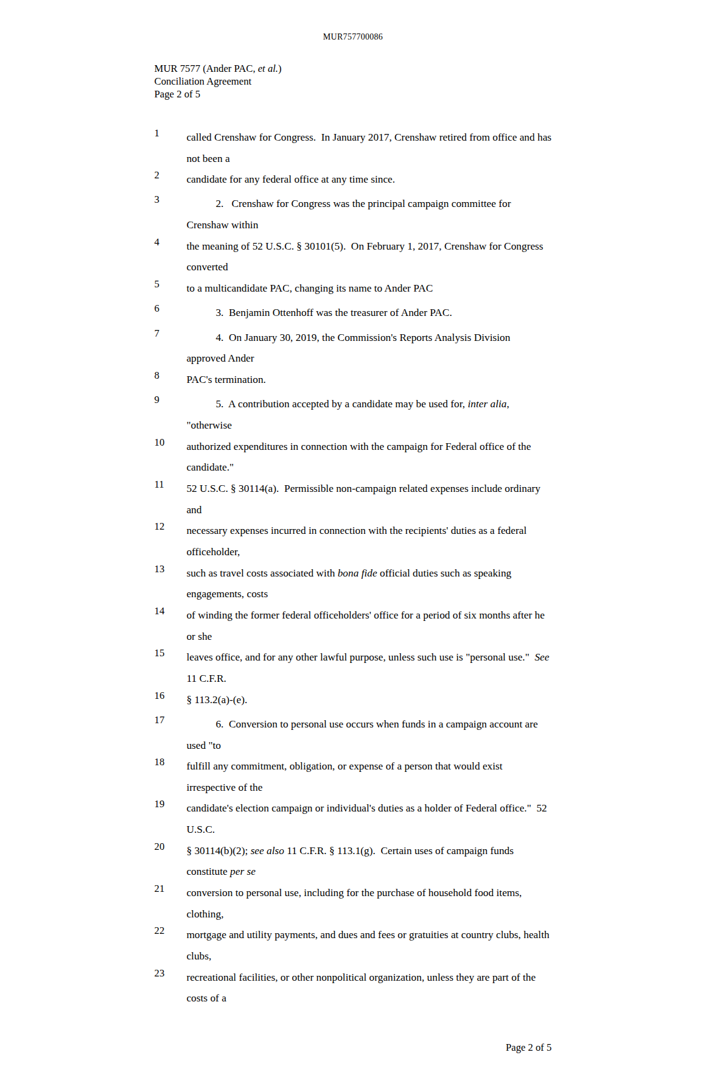MUR757700086
MUR 7577 (Ander PAC, et al.)
Conciliation Agreement
Page 2 of 5
| 1 | called Crenshaw for Congress. In January 2017, Crenshaw retired from office and has not been a |
| 2 | candidate for any federal office at any time since. |
| 3 | 2. Crenshaw for Congress was the principal campaign committee for Crenshaw within |
| 4 | the meaning of 52 U.S.C. § 30101(5). On February 1, 2017, Crenshaw for Congress converted |
| 5 | to a multicandidate PAC, changing its name to Ander PAC |
| 6 | 3. Benjamin Ottenhoff was the treasurer of Ander PAC. |
| 7 | 4. On January 30, 2019, the Commission's Reports Analysis Division approved Ander |
| 8 | PAC's termination. |
| 9 | 5. A contribution accepted by a candidate may be used for, inter alia , "otherwise |
| 10 | authorized expenditures in connection with the campaign for Federal office of the candidate." |
| 11 | 52 U.S.C. § 30114(a). Permissible non-campaign related expenses include ordinary and |
| 12 | necessary expenses incurred in connection with the recipients' duties as a federal officeholder, |
| 13 | such as travel costs associated with bona fide official duties such as speaking engagements, costs |
| 14 | of winding the former federal officeholders' office for a period of six months after he or she |
| 15 | leaves office, and for any other lawful purpose, unless such use is "personal use." See 11 C.F.R. |
| 16 | § 113.2(a)-(e). |
| 17 | 6. Conversion to personal use occurs when funds in a campaign account are used "to |
| 18 | fulfill any commitment, obligation, or expense of a person that would exist irrespective of the |
| 19 | candidate's election campaign or individual's duties as a holder of Federal office." 52 U.S.C. |
| 20 | § 30114(b)(2); see also 11 C.F.R. § 113.1(g). Certain uses of campaign funds constitute per se |
| 21 | conversion to personal use, including for the purchase of household food items, clothing, |
| 22 | mortgage and utility payments, and dues and fees or gratuities at country clubs, health clubs, |
| 23 | recreational facilities, or other nonpolitical organization, unless they are part of the costs of a |
Page 2 of 5